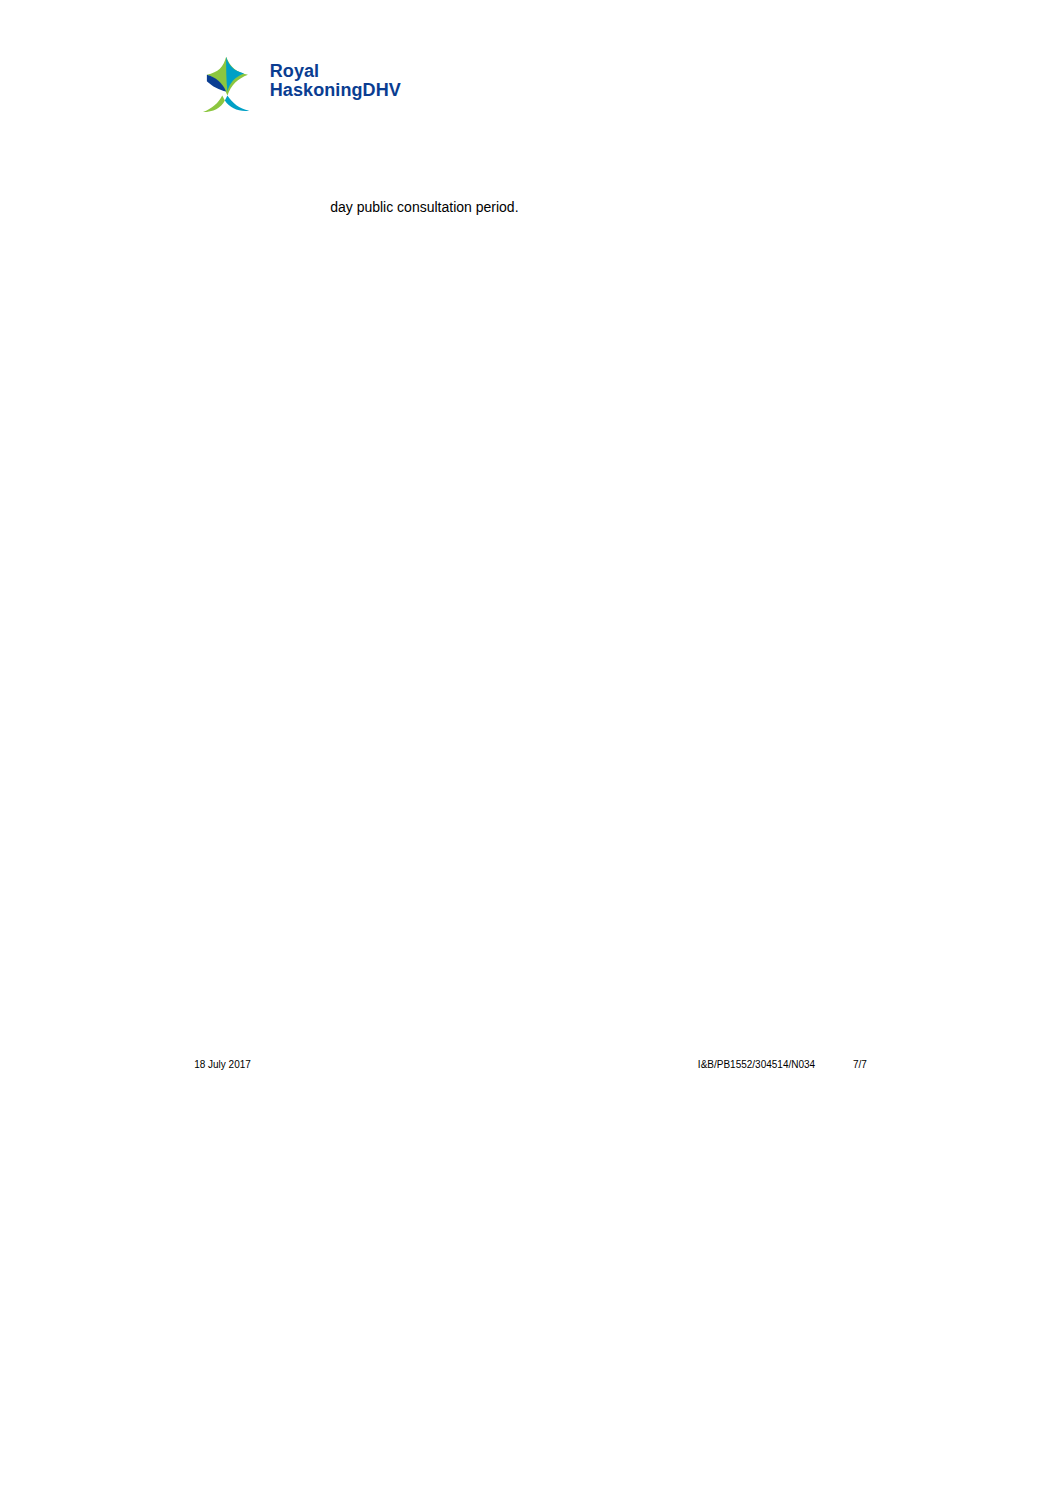Royal HaskoningDHV
day public consultation period.
18 July 2017
I&B/PB1552/304514/N034 7/7